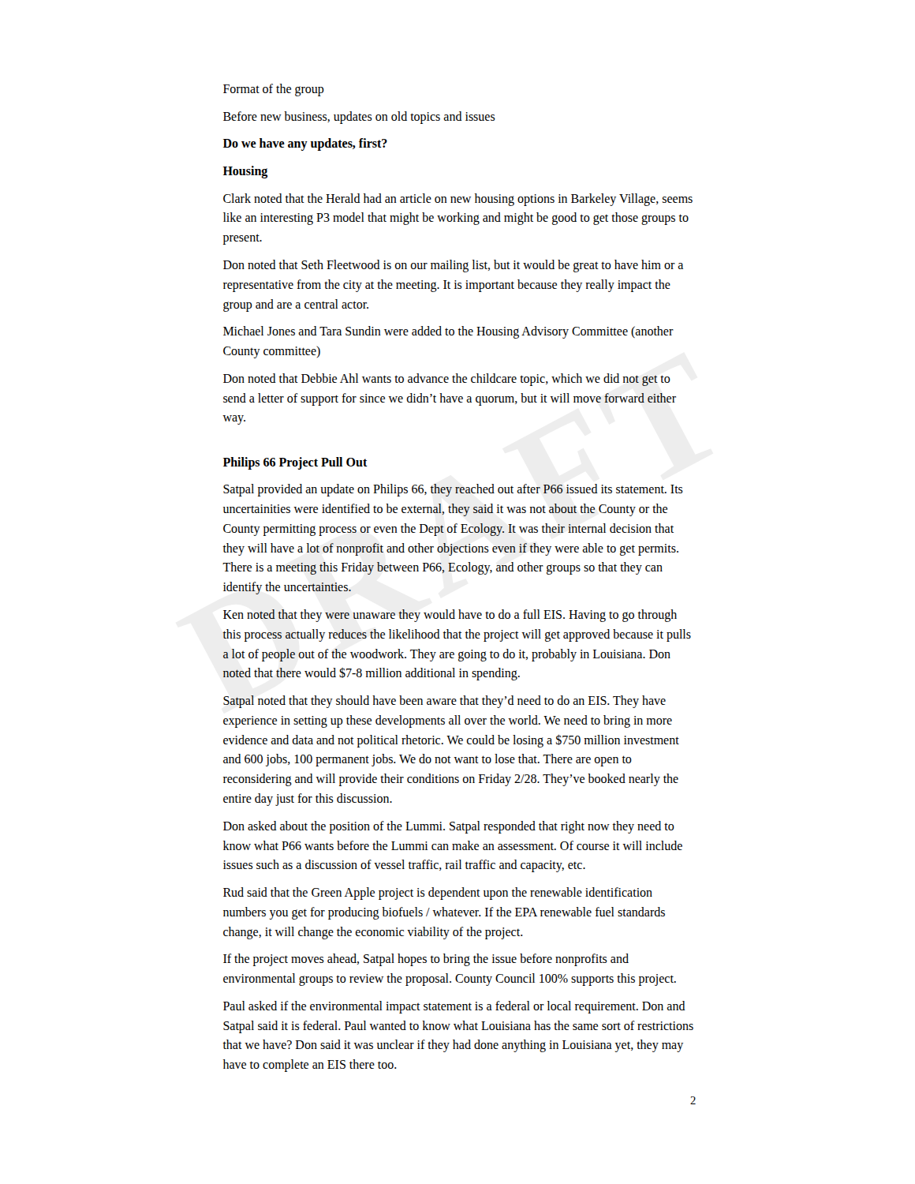DRAFT
Format of the group
Before new business, updates on old topics and issues
Do we have any updates, first?
Housing
Clark noted that the Herald had an article on new housing options in Barkeley Village, seems like an interesting P3 model that might be working and might be good to get those groups to present.
Don noted that Seth Fleetwood is on our mailing list, but it would be great to have him or a representative from the city at the meeting. It is important because they really impact the group and are a central actor.
Michael Jones and Tara Sundin were added to the Housing Advisory Committee (another County committee)
Don noted that Debbie Ahl wants to advance the childcare topic, which we did not get to send a letter of support for since we didn’t have a quorum, but it will move forward either way.
Philips 66 Project Pull Out
Satpal provided an update on Philips 66, they reached out after P66 issued its statement. Its uncertainities were identified to be external, they said it was not about the County or the County permitting process or even the Dept of Ecology. It was their internal decision that they will have a lot of nonprofit and other objections even if they were able to get permits. There is a meeting this Friday between P66, Ecology, and other groups so that they can identify the uncertainties.
Ken noted that they were unaware they would have to do a full EIS. Having to go through this process actually reduces the likelihood that the project will get approved because it pulls a lot of people out of the woodwork. They are going to do it, probably in Louisiana. Don noted that there would $7-8 million additional in spending.
Satpal noted that they should have been aware that they’d need to do an EIS. They have experience in setting up these developments all over the world. We need to bring in more evidence and data and not political rhetoric. We could be losing a $750 million investment and 600 jobs, 100 permanent jobs. We do not want to lose that. There are open to reconsidering and will provide their conditions on Friday 2/28. They’ve booked nearly the entire day just for this discussion.
Don asked about the position of the Lummi. Satpal responded that right now they need to know what P66 wants before the Lummi can make an assessment. Of course it will include issues such as a discussion of vessel traffic, rail traffic and capacity, etc.
Rud said that the Green Apple project is dependent upon the renewable identification numbers you get for producing biofuels / whatever. If the EPA renewable fuel standards change, it will change the economic viability of the project.
If the project moves ahead, Satpal hopes to bring the issue before nonprofits and environmental groups to review the proposal. County Council 100% supports this project.
Paul asked if the environmental impact statement is a federal or local requirement. Don and Satpal said it is federal. Paul wanted to know what Louisiana has the same sort of restrictions that we have? Don said it was unclear if they had done anything in Louisiana yet, they may have to complete an EIS there too.
2